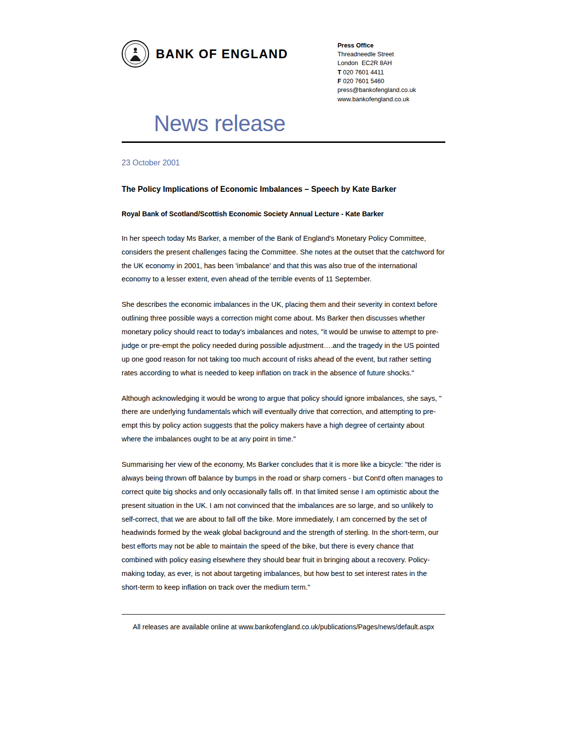BANK OF ENGLAND
Press Office
Threadneedle Street
London EC2R 8AH
T 020 7601 4411
F 020 7601 5460
press@bankofengland.co.uk
www.bankofengland.co.uk
News release
23 October 2001
The Policy Implications of Economic Imbalances – Speech by Kate Barker
Royal Bank of Scotland/Scottish Economic Society Annual Lecture - Kate Barker
In her speech today Ms Barker, a member of the Bank of England's Monetary Policy Committee, considers the present challenges facing the Committee. She notes at the outset that the catchword for the UK economy in 2001, has been 'imbalance' and that this was also true of the international economy to a lesser extent, even ahead of the terrible events of 11 September.
She describes the economic imbalances in the UK, placing them and their severity in context before outlining three possible ways a correction might come about. Ms Barker then discusses whether monetary policy should react to today's imbalances and notes, "it would be unwise to attempt to pre-judge or pre-empt the policy needed during possible adjustment….and the tragedy in the US pointed up one good reason for not taking too much account of risks ahead of the event, but rather setting rates according to what is needed to keep inflation on track in the absence of future shocks."
Although acknowledging it would be wrong to argue that policy should ignore imbalances, she says, " there are underlying fundamentals which will eventually drive that correction, and attempting to pre-empt this by policy action suggests that the policy makers have a high degree of certainty about where the imbalances ought to be at any point in time."
Summarising her view of the economy, Ms Barker concludes that it is more like a bicycle: "the rider is always being thrown off balance by bumps in the road or sharp corners - but Cont'd often manages to correct quite big shocks and only occasionally falls off. In that limited sense I am optimistic about the present situation in the UK. I am not convinced that the imbalances are so large, and so unlikely to self-correct, that we are about to fall off the bike. More immediately, I am concerned by the set of headwinds formed by the weak global background and the strength of sterling. In the short-term, our best efforts may not be able to maintain the speed of the bike, but there is every chance that combined with policy easing elsewhere they should bear fruit in bringing about a recovery. Policy-making today, as ever, is not about targeting imbalances, but how best to set interest rates in the short-term to keep inflation on track over the medium term."
All releases are available online at www.bankofengland.co.uk/publications/Pages/news/default.aspx